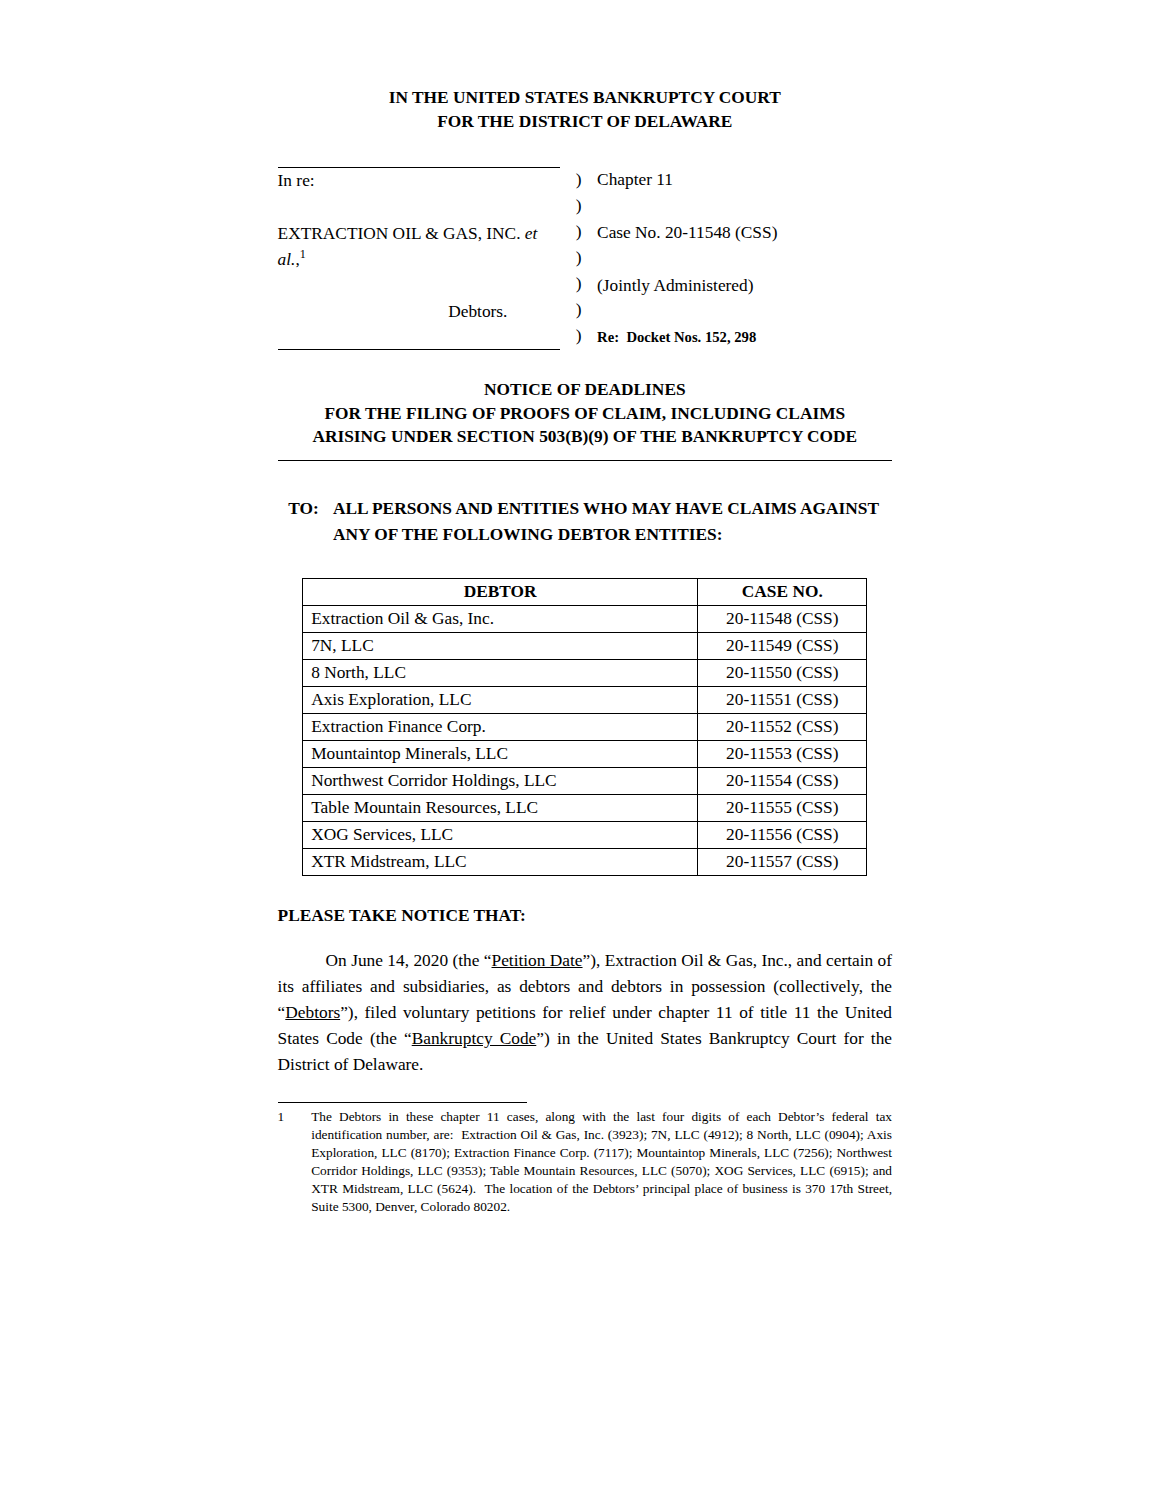IN THE UNITED STATES BANKRUPTCY COURT
FOR THE DISTRICT OF DELAWARE
| In re: EXTRACTION OIL & GAS, INC. et al. , 1 Debtors. | ) ) ) ) ) ) ) | Chapter 11 Case No. 20-11548 (CSS) (Jointly Administered) Re: Docket Nos. 152, 298 |
NOTICE OF DEADLINES
FOR THE FILING OF PROOFS OF CLAIM, INCLUDING CLAIMS
ARISING UNDER SECTION 503(B)(9) OF THE BANKRUPTCY CODE
| TO: | ALL PERSONS AND ENTITIES WHO MAY HAVE CLAIMS AGAINST ANY OF THE FOLLOWING DEBTOR ENTITIES: |
| DEBTOR | CASE NO. |
| --- | --- |
| Extraction Oil & Gas, Inc. | 20-11548 (CSS) |
| 7N, LLC | 20-11549 (CSS) |
| 8 North, LLC | 20-11550 (CSS) |
| Axis Exploration, LLC | 20-11551 (CSS) |
| Extraction Finance Corp. | 20-11552 (CSS) |
| Mountaintop Minerals, LLC | 20-11553 (CSS) |
| Northwest Corridor Holdings, LLC | 20-11554 (CSS) |
| Table Mountain Resources, LLC | 20-11555 (CSS) |
| XOG Services, LLC | 20-11556 (CSS) |
| XTR Midstream, LLC | 20-11557 (CSS) |
PLEASE TAKE NOTICE THAT:
On June 14, 2020 (the “Petition Date”), Extraction Oil & Gas, Inc., and certain of its affiliates and subsidiaries, as debtors and debtors in possession (collectively, the “Debtors”), filed voluntary petitions for relief under chapter 11 of title 11 the United States Code (the “Bankruptcy Code”) in the United States Bankruptcy Court for the District of Delaware.
1
The Debtors in these chapter 11 cases, along with the last four digits of each Debtor’s federal tax identification number, are: Extraction Oil & Gas, Inc. (3923); 7N, LLC (4912); 8 North, LLC (0904); Axis Exploration, LLC (8170); Extraction Finance Corp. (7117); Mountaintop Minerals, LLC (7256); Northwest Corridor Holdings, LLC (9353); Table Mountain Resources, LLC (5070); XOG Services, LLC (6915); and XTR Midstream, LLC (5624). The location of the Debtors’ principal place of business is 370 17th Street, Suite 5300, Denver, Colorado 80202.